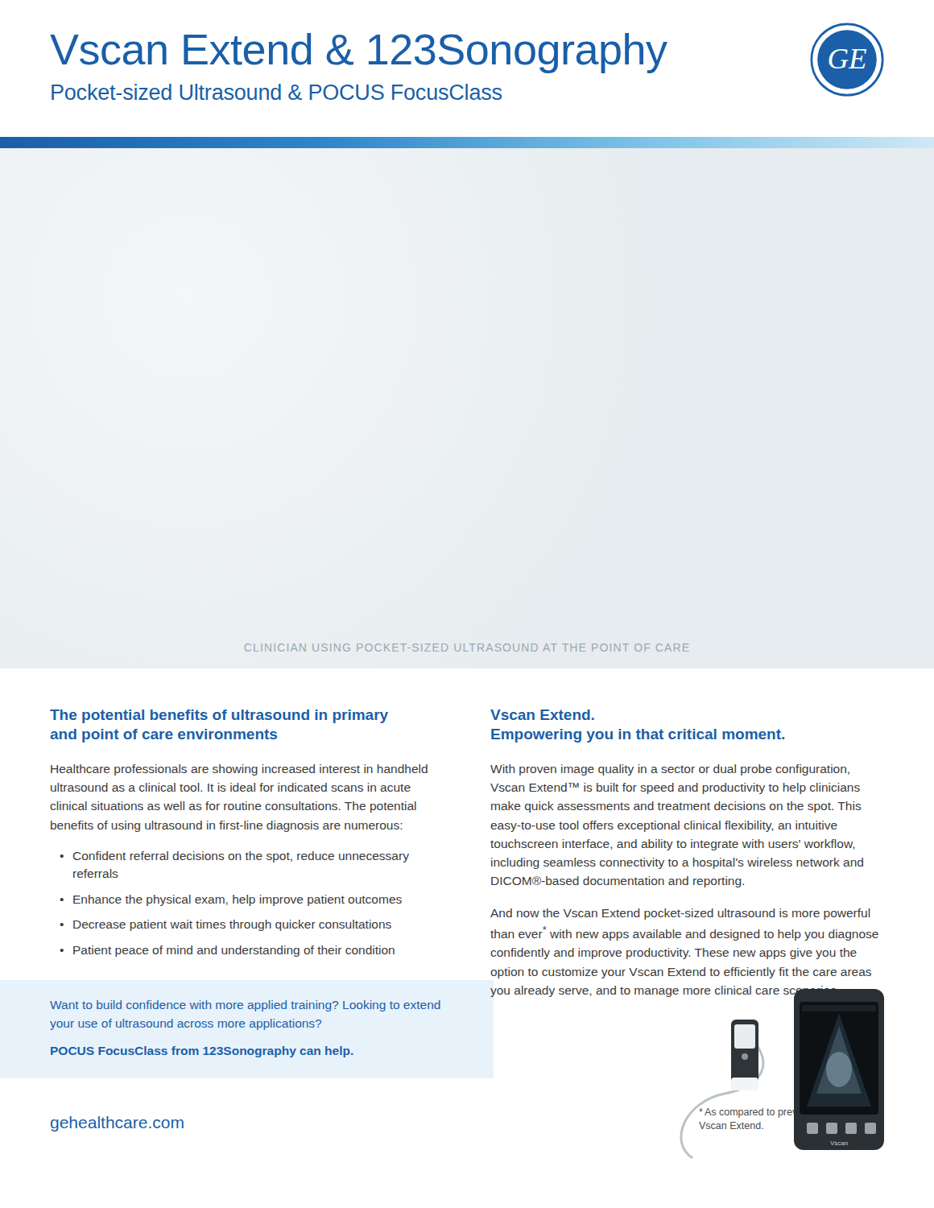Vscan Extend & 123Sonography
Pocket-sized Ultrasound & POCUS FocusClass
GE
Clinician using pocket-sized ultrasound at the point of care
The potential benefits of ultrasound in primary
and point of care environments
Healthcare professionals are showing increased interest in handheld ultrasound as a clinical tool. It is ideal for indicated scans in acute clinical situations as well as for routine consultations. The potential benefits of using ultrasound in first-line diagnosis are numerous:
Confident referral decisions on the spot, reduce unnecessary referrals
Enhance the physical exam, help improve patient outcomes
Decrease patient wait times through quicker consultations
Patient peace of mind and understanding of their condition
Want to build confidence with more applied training? Looking to extend your use of ultrasound across more applications?
POCUS FocusClass from 123Sonography can help.
Vscan Extend.
Empowering you in that critical moment.
With proven image quality in a sector or dual probe configuration, Vscan Extend™ is built for speed and productivity to help clinicians make quick assessments and treatment decisions on the spot. This easy-to-use tool offers exceptional clinical flexibility, an intuitive touchscreen interface, and ability to integrate with users' workflow, including seamless connectivity to a hospital's wireless network and DICOM®-based documentation and reporting.
And now the Vscan Extend pocket-sized ultrasound is more powerful than ever* with new apps available and designed to help you diagnose confidently and improve productivity. These new apps give you the option to customize your Vscan Extend to efficiently fit the care areas you already serve, and to manage more clinical care scenarios.
gehealthcare.com
*As compared to previous release of Vscan Extend.
Vscan